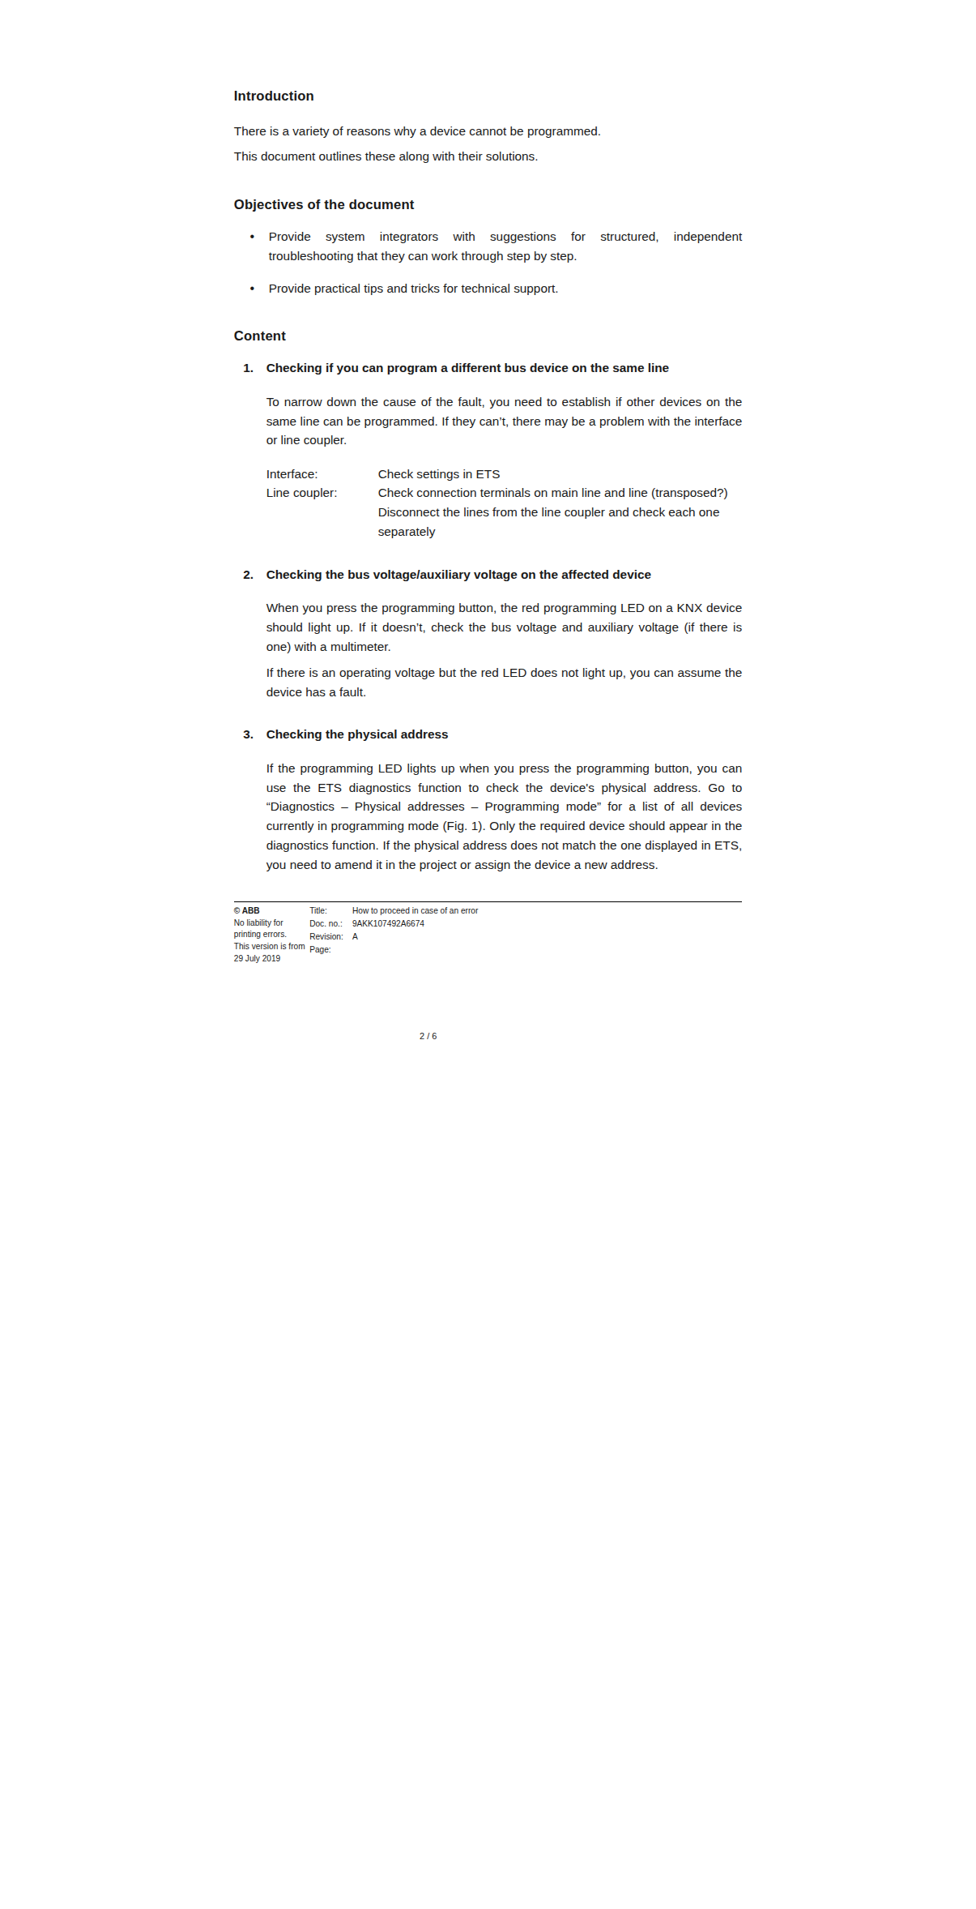Introduction
There is a variety of reasons why a device cannot be programmed.
This document outlines these along with their solutions.
Objectives of the document
Provide system integrators with suggestions for structured, independent troubleshooting that they can work through step by step.
Provide practical tips and tricks for technical support.
Content
Checking if you can program a different bus device on the same line
To narrow down the cause of the fault, you need to establish if other devices on the same line can be programmed. If they can’t, there may be a problem with the interface or line coupler.
Interface:
Check settings in ETS
Line coupler:
Check connection terminals on main line and line (transposed?)
Disconnect the lines from the line coupler and check each one separately
Checking the bus voltage/auxiliary voltage on the affected device
When you press the programming button, the red programming LED on a KNX device should light up. If it doesn’t, check the bus voltage and auxiliary voltage (if there is one) with a multimeter.
If there is an operating voltage but the red LED does not light up, you can assume the device has a fault.
Checking the physical address
If the programming LED lights up when you press the programming button, you can use the ETS diagnostics function to check the device's physical address. Go to “Diagnostics – Physical addresses – Programming mode” for a list of all devices currently in programming mode (Fig. 1). Only the required device should appear in the diagnostics function. If the physical address does not match the one displayed in ETS, you need to amend it in the project or assign the device a new address.
© ABB
No liability for printing errors.
This version is from 29 July 2019
Title:
How to proceed in case of an error
Doc. no.:
9AKK107492A6674
Revision:
A
Page:
2 / 6